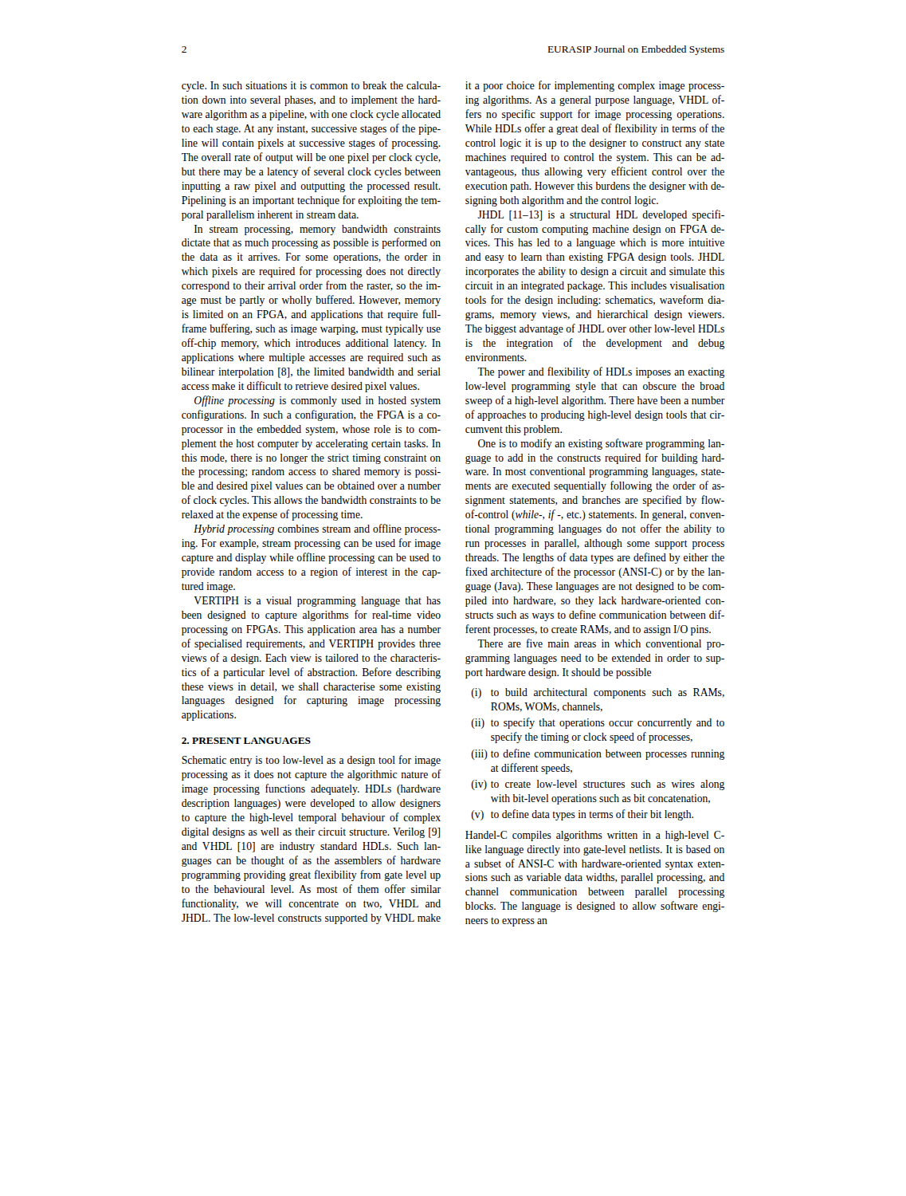2 EURASIP Journal on Embedded Systems
cycle. In such situations it is common to break the calculation down into several phases, and to implement the hardware algorithm as a pipeline, with one clock cycle allocated to each stage. At any instant, successive stages of the pipeline will contain pixels at successive stages of processing. The overall rate of output will be one pixel per clock cycle, but there may be a latency of several clock cycles between inputting a raw pixel and outputting the processed result. Pipelining is an important technique for exploiting the temporal parallelism inherent in stream data.
In stream processing, memory bandwidth constraints dictate that as much processing as possible is performed on the data as it arrives. For some operations, the order in which pixels are required for processing does not directly correspond to their arrival order from the raster, so the image must be partly or wholly buffered. However, memory is limited on an FPGA, and applications that require full-frame buffering, such as image warping, must typically use off-chip memory, which introduces additional latency. In applications where multiple accesses are required such as bilinear interpolation [8], the limited bandwidth and serial access make it difficult to retrieve desired pixel values.
Offline processing is commonly used in hosted system configurations. In such a configuration, the FPGA is a coprocessor in the embedded system, whose role is to complement the host computer by accelerating certain tasks. In this mode, there is no longer the strict timing constraint on the processing; random access to shared memory is possible and desired pixel values can be obtained over a number of clock cycles. This allows the bandwidth constraints to be relaxed at the expense of processing time.
Hybrid processing combines stream and offline processing. For example, stream processing can be used for image capture and display while offline processing can be used to provide random access to a region of interest in the captured image.
VERTIPH is a visual programming language that has been designed to capture algorithms for real-time video processing on FPGAs. This application area has a number of specialised requirements, and VERTIPH provides three views of a design. Each view is tailored to the characteristics of a particular level of abstraction. Before describing these views in detail, we shall characterise some existing languages designed for capturing image processing applications.
2. PRESENT LANGUAGES
Schematic entry is too low-level as a design tool for image processing as it does not capture the algorithmic nature of image processing functions adequately. HDLs (hardware description languages) were developed to allow designers to capture the high-level temporal behaviour of complex digital designs as well as their circuit structure. Verilog [9] and VHDL [10] are industry standard HDLs. Such languages can be thought of as the assemblers of hardware programming providing great flexibility from gate level up to the behavioural level. As most of them offer similar functionality, we will concentrate on two, VHDL and JHDL. The low-level constructs supported by VHDL make it a poor choice for implementing complex image processing algorithms. As a general purpose language, VHDL offers no specific support for image processing operations. While HDLs offer a great deal of flexibility in terms of the control logic it is up to the designer to construct any state machines required to control the system. This can be advantageous, thus allowing very efficient control over the execution path. However this burdens the designer with designing both algorithm and the control logic.
JHDL [11–13] is a structural HDL developed specifically for custom computing machine design on FPGA devices. This has led to a language which is more intuitive and easy to learn than existing FPGA design tools. JHDL incorporates the ability to design a circuit and simulate this circuit in an integrated package. This includes visualisation tools for the design including: schematics, waveform diagrams, memory views, and hierarchical design viewers. The biggest advantage of JHDL over other low-level HDLs is the integration of the development and debug environments.
The power and flexibility of HDLs imposes an exacting low-level programming style that can obscure the broad sweep of a high-level algorithm. There have been a number of approaches to producing high-level design tools that circumvent this problem.
One is to modify an existing software programming language to add in the constructs required for building hardware. In most conventional programming languages, statements are executed sequentially following the order of assignment statements, and branches are specified by flow-of-control (while-, if -, etc.) statements. In general, conventional programming languages do not offer the ability to run processes in parallel, although some support process threads. The lengths of data types are defined by either the fixed architecture of the processor (ANSI-C) or by the language (Java). These languages are not designed to be compiled into hardware, so they lack hardware-oriented constructs such as ways to define communication between different processes, to create RAMs, and to assign I/O pins.
There are five main areas in which conventional programming languages need to be extended in order to support hardware design. It should be possible
(i) to build architectural components such as RAMs, ROMs, WOMs, channels,
(ii) to specify that operations occur concurrently and to specify the timing or clock speed of processes,
(iii) to define communication between processes running at different speeds,
(iv) to create low-level structures such as wires along with bit-level operations such as bit concatenation,
(v) to define data types in terms of their bit length.
Handel-C compiles algorithms written in a high-level C-like language directly into gate-level netlists. It is based on a subset of ANSI-C with hardware-oriented syntax extensions such as variable data widths, parallel processing, and channel communication between parallel processing blocks. The language is designed to allow software engineers to express an